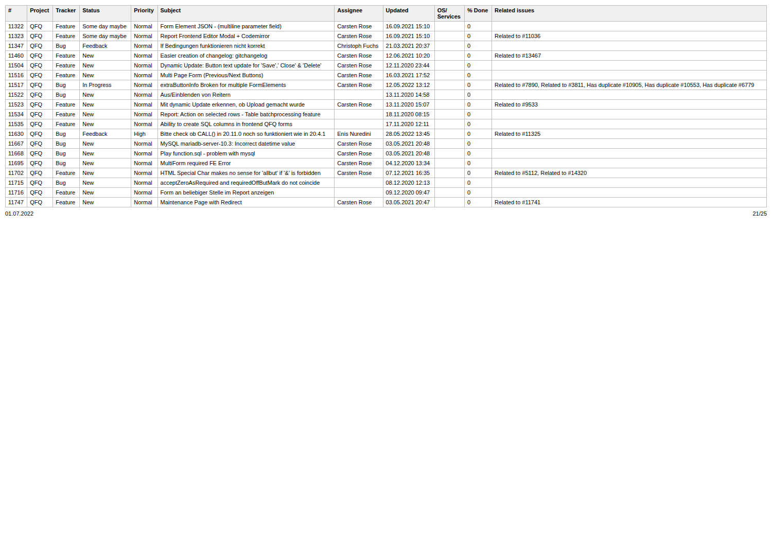| # | Project | Tracker | Status | Priority | Subject | Assignee | Updated | OS/ Services | % Done | Related issues |
| --- | --- | --- | --- | --- | --- | --- | --- | --- | --- | --- |
| 11322 | QFQ | Feature | Some day maybe | Normal | Form Element JSON - (multiline parameter field) | Carsten Rose | 16.09.2021 15:10 | | 0 | |
| 11323 | QFQ | Feature | Some day maybe | Normal | Report Frontend Editor Modal + Codemirror | Carsten Rose | 16.09.2021 15:10 | | 0 | Related to #11036 |
| 11347 | QFQ | Bug | Feedback | Normal | If Bedingungen funktionieren nicht korrekt | Christoph Fuchs | 21.03.2021 20:37 | | 0 | |
| 11460 | QFQ | Feature | New | Normal | Easier creation of changelog: gitchangelog | Carsten Rose | 12.06.2021 10:20 | | 0 | Related to #13467 |
| 11504 | QFQ | Feature | New | Normal | Dynamic Update: Button text update for 'Save',' Close' & 'Delete' | Carsten Rose | 12.11.2020 23:44 | | 0 | |
| 11516 | QFQ | Feature | New | Normal | Multi Page Form (Previous/Next Buttons) | Carsten Rose | 16.03.2021 17:52 | | 0 | |
| 11517 | QFQ | Bug | In Progress | Normal | extraButtonInfo Broken for multiple FormElements | Carsten Rose | 12.05.2022 13:12 | | 0 | Related to #7890, Related to #3811, Has duplicate #10905, Has duplicate #10553, Has duplicate #6779 |
| 11522 | QFQ | Bug | New | Normal | Aus/Einblenden von Reitern | | 13.11.2020 14:58 | | 0 | |
| 11523 | QFQ | Feature | New | Normal | Mit dynamic Update erkennen, ob Upload gemacht wurde | Carsten Rose | 13.11.2020 15:07 | | 0 | Related to #9533 |
| 11534 | QFQ | Feature | New | Normal | Report: Action on selected rows - Table batchprocessing feature | | 18.11.2020 08:15 | | 0 | |
| 11535 | QFQ | Feature | New | Normal | Ability to create SQL columns in frontend QFQ forms | | 17.11.2020 12:11 | | 0 | |
| 11630 | QFQ | Bug | Feedback | High | Bitte check ob CALL() in 20.11.0 noch so funktioniert wie in 20.4.1 | Enis Nuredini | 28.05.2022 13:45 | | 0 | Related to #11325 |
| 11667 | QFQ | Bug | New | Normal | MySQL mariadb-server-10.3: Incorrect datetime value | Carsten Rose | 03.05.2021 20:48 | | 0 | |
| 11668 | QFQ | Bug | New | Normal | Play function.sql - problem with mysql | Carsten Rose | 03.05.2021 20:48 | | 0 | |
| 11695 | QFQ | Bug | New | Normal | MultiForm required FE Error | Carsten Rose | 04.12.2020 13:34 | | 0 | |
| 11702 | QFQ | Feature | New | Normal | HTML Special Char makes no sense for 'allbut' if '&' is forbidden | Carsten Rose | 07.12.2021 16:35 | | 0 | Related to #5112, Related to #14320 |
| 11715 | QFQ | Bug | New | Normal | acceptZeroAsRequired and requiredOffButMark do not coincide | | 08.12.2020 12:13 | | 0 | |
| 11716 | QFQ | Feature | New | Normal | Form an beliebiger Stelle im Report anzeigen | | 09.12.2020 09:47 | | 0 | |
| 11747 | QFQ | Feature | New | Normal | Maintenance Page with Redirect | Carsten Rose | 03.05.2021 20:47 | | 0 | Related to #11741 |
01.07.2022 21/25